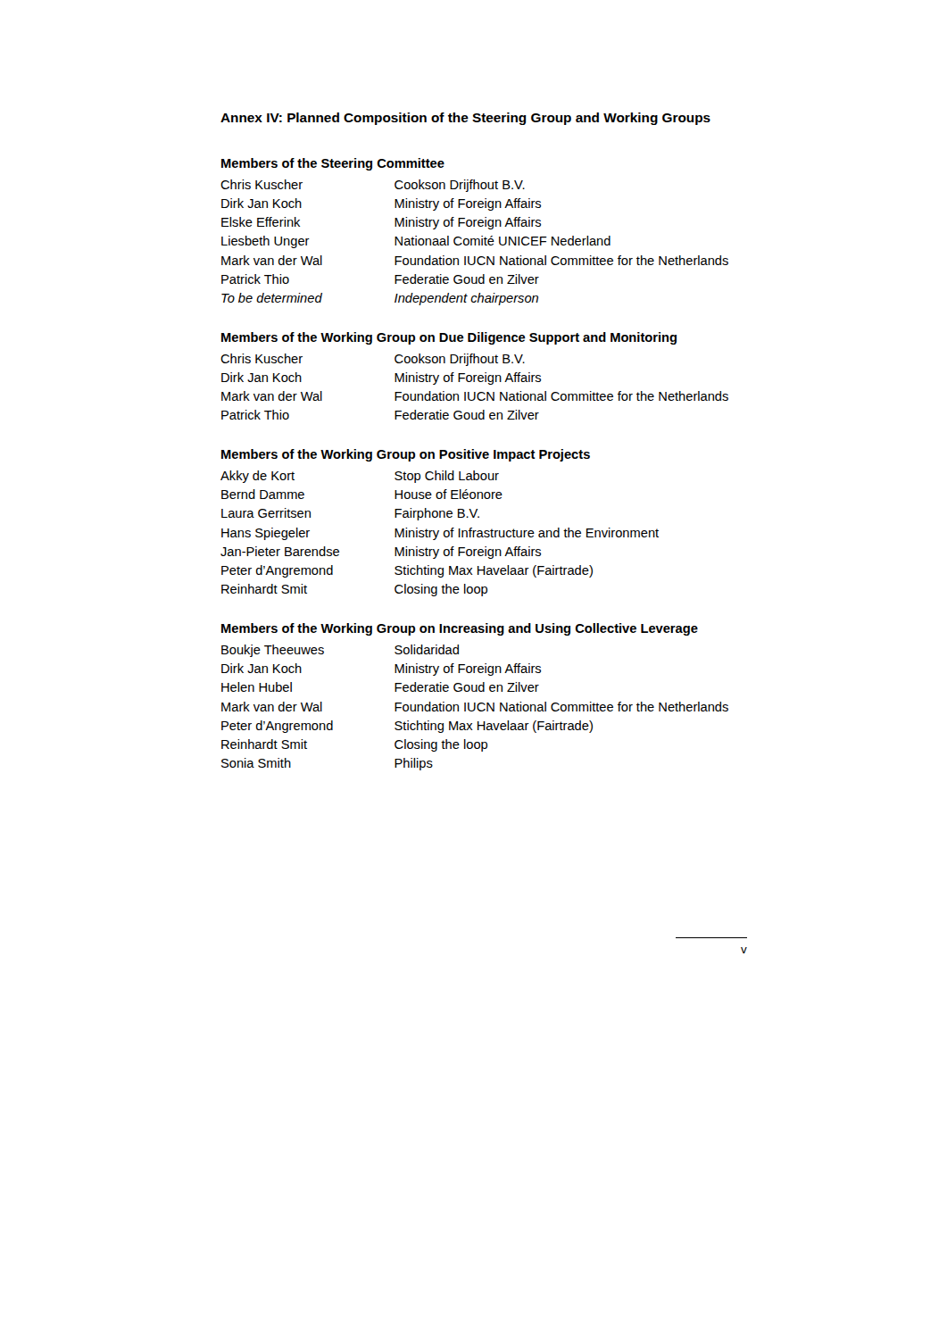Annex IV: Planned Composition of the Steering Group and Working Groups
Members of the Steering Committee
| Chris Kuscher | Cookson Drijfhout B.V. |
| Dirk Jan Koch | Ministry of Foreign Affairs |
| Elske Efferink | Ministry of Foreign Affairs |
| Liesbeth Unger | Nationaal Comité UNICEF Nederland |
| Mark van der Wal | Foundation IUCN National Committee for the Netherlands |
| Patrick Thio | Federatie Goud en Zilver |
| To be determined | Independent chairperson |
Members of the Working Group on Due Diligence Support and Monitoring
| Chris Kuscher | Cookson Drijfhout B.V. |
| Dirk Jan Koch | Ministry of Foreign Affairs |
| Mark van der Wal | Foundation IUCN National Committee for the Netherlands |
| Patrick Thio | Federatie Goud en Zilver |
Members of the Working Group on Positive Impact Projects
| Akky de Kort | Stop Child Labour |
| Bernd Damme | House of Eléonore |
| Laura Gerritsen | Fairphone B.V. |
| Hans Spiegeler | Ministry of Infrastructure and the Environment |
| Jan-Pieter Barendse | Ministry of Foreign Affairs |
| Peter d’Angremond | Stichting Max Havelaar (Fairtrade) |
| Reinhardt Smit | Closing the loop |
Members of the Working Group on Increasing and Using Collective Leverage
| Boukje Theeuwes | Solidaridad |
| Dirk Jan Koch | Ministry of Foreign Affairs |
| Helen Hubel | Federatie Goud en Zilver |
| Mark van der Wal | Foundation IUCN National Committee for the Netherlands |
| Peter d’Angremond | Stichting Max Havelaar (Fairtrade) |
| Reinhardt Smit | Closing the loop |
| Sonia Smith | Philips |
v